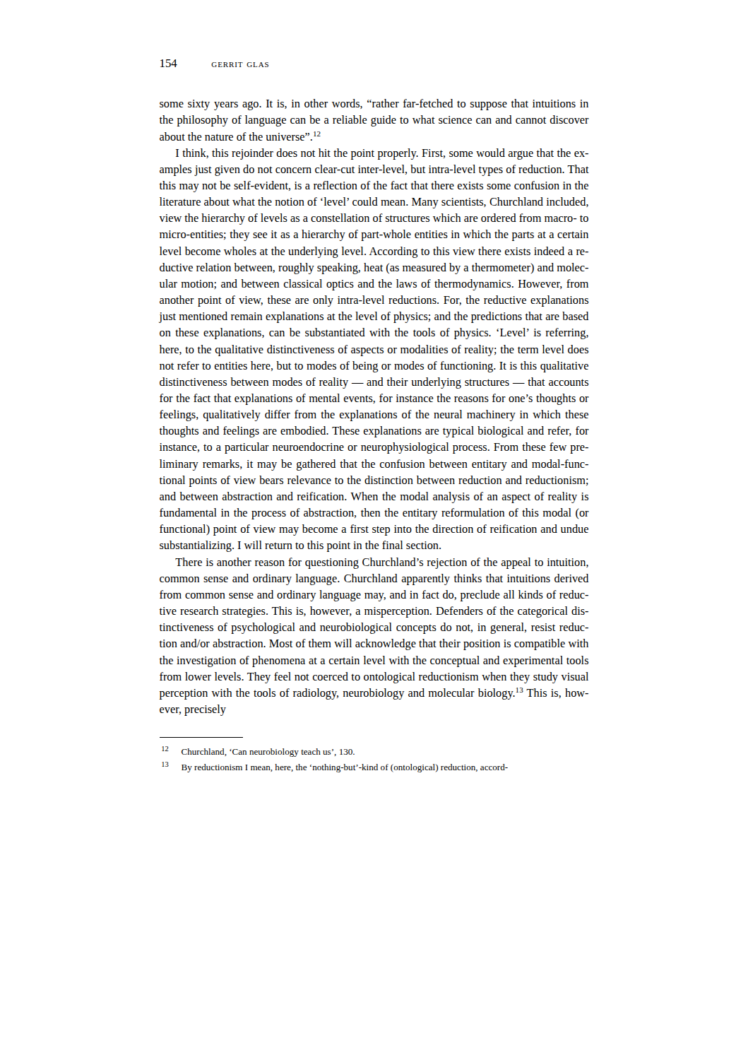154 gerrit glas
some sixty years ago. It is, in other words, “rather far-fetched to suppose that intuitions in the philosophy of language can be a reliable guide to what science can and cannot discover about the nature of the universe”.12
I think, this rejoinder does not hit the point properly. First, some would argue that the examples just given do not concern clear-cut inter-level, but intra-level types of reduction. That this may not be self-evident, is a reflection of the fact that there exists some confusion in the literature about what the notion of ‘level’ could mean. Many scientists, Churchland included, view the hierarchy of levels as a constellation of structures which are ordered from macro- to micro-entities; they see it as a hierarchy of part-whole entities in which the parts at a certain level become wholes at the underlying level. According to this view there exists indeed a reductive relation between, roughly speaking, heat (as measured by a thermometer) and molecular motion; and between classical optics and the laws of thermodynamics. However, from another point of view, these are only intra-level reductions. For, the reductive explanations just mentioned remain explanations at the level of physics; and the predictions that are based on these explanations, can be substantiated with the tools of physics. ‘Level’ is referring, here, to the qualitative distinctiveness of aspects or modalities of reality; the term level does not refer to entities here, but to modes of being or modes of functioning. It is this qualitative distinctiveness between modes of reality — and their underlying structures — that accounts for the fact that explanations of mental events, for instance the reasons for one’s thoughts or feelings, qualitatively differ from the explanations of the neural machinery in which these thoughts and feelings are embodied. These explanations are typical biological and refer, for instance, to a particular neuroendocrine or neurophysiological process. From these few preliminary remarks, it may be gathered that the confusion between entitary and modal-functional points of view bears relevance to the distinction between reduction and reductionism; and between abstraction and reification. When the modal analysis of an aspect of reality is fundamental in the process of abstraction, then the entitary reformulation of this modal (or functional) point of view may become a first step into the direction of reification and undue substantializing. I will return to this point in the final section.
There is another reason for questioning Churchland’s rejection of the appeal to intuition, common sense and ordinary language. Churchland apparently thinks that intuitions derived from common sense and ordinary language may, and in fact do, preclude all kinds of reductive research strategies. This is, however, a misperception. Defenders of the categorical distinctiveness of psychological and neurobiological concepts do not, in general, resist reduction and/or abstraction. Most of them will acknowledge that their position is compatible with the investigation of phenomena at a certain level with the conceptual and experimental tools from lower levels. They feel not coerced to ontological reductionism when they study visual perception with the tools of radiology, neurobiology and molecular biology.13 This is, however, precisely
12 Churchland, ‘Can neurobiology teach us’, 130.
13 By reductionism I mean, here, the ‘nothing-but’-kind of (ontological) reduction, accord-